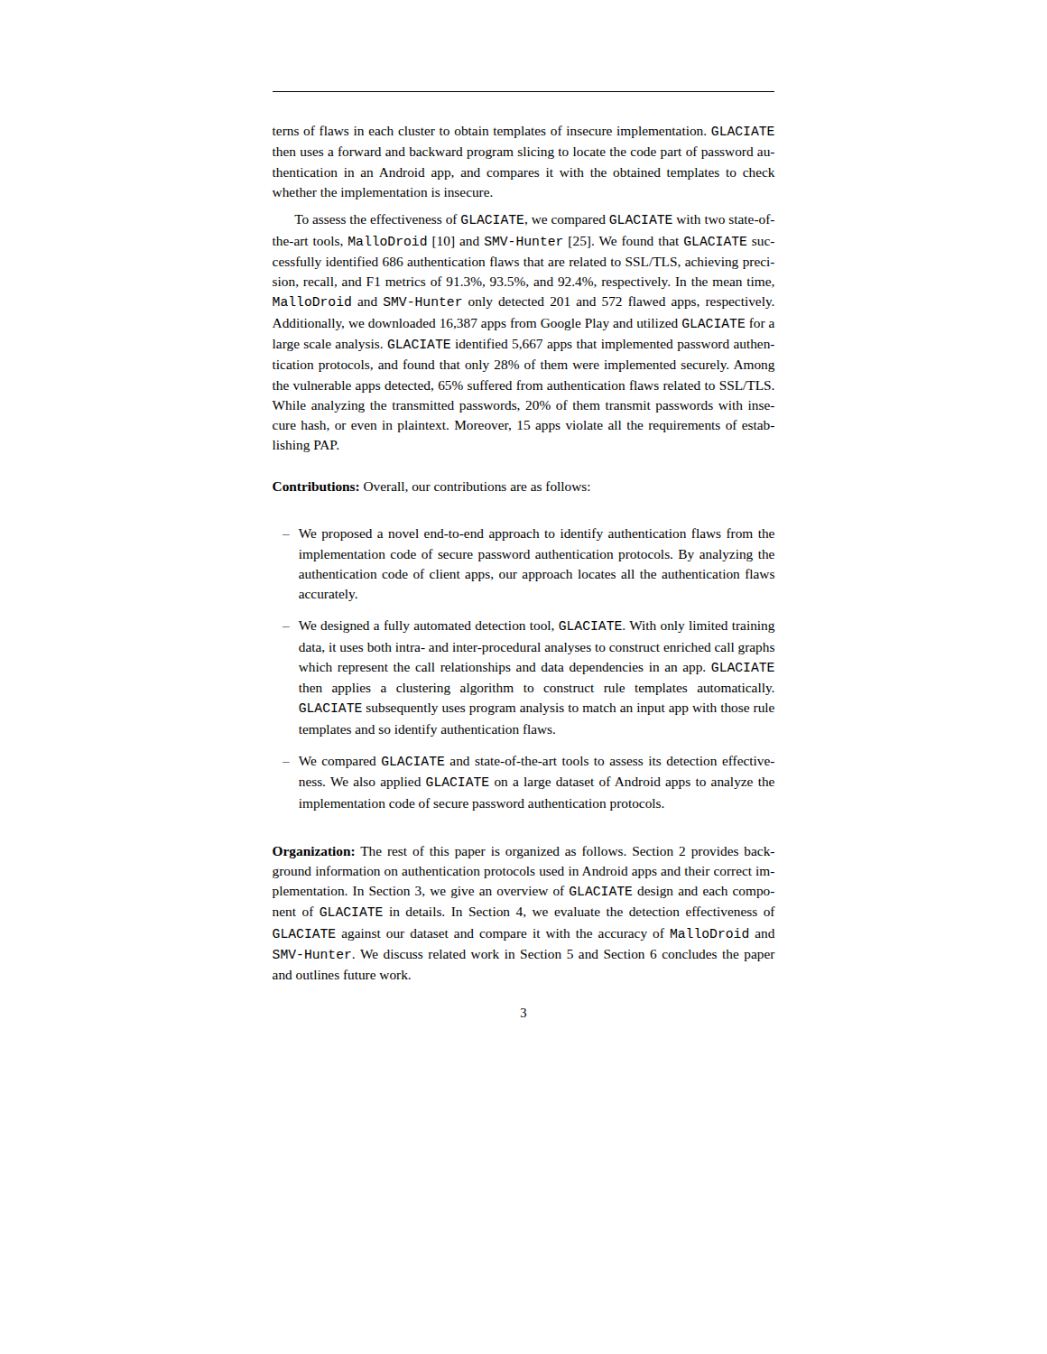terns of flaws in each cluster to obtain templates of insecure implementation. GLACIATE then uses a forward and backward program slicing to locate the code part of password authentication in an Android app, and compares it with the obtained templates to check whether the implementation is insecure.
To assess the effectiveness of GLACIATE, we compared GLACIATE with two state-of-the-art tools, MalloDroid [10] and SMV-Hunter [25]. We found that GLACIATE successfully identified 686 authentication flaws that are related to SSL/TLS, achieving precision, recall, and F1 metrics of 91.3%, 93.5%, and 92.4%, respectively. In the mean time, MalloDroid and SMV-Hunter only detected 201 and 572 flawed apps, respectively. Additionally, we downloaded 16,387 apps from Google Play and utilized GLACIATE for a large scale analysis. GLACIATE identified 5,667 apps that implemented password authentication protocols, and found that only 28% of them were implemented securely. Among the vulnerable apps detected, 65% suffered from authentication flaws related to SSL/TLS. While analyzing the transmitted passwords, 20% of them transmit passwords with insecure hash, or even in plaintext. Moreover, 15 apps violate all the requirements of establishing PAP.
Contributions: Overall, our contributions are as follows:
We proposed a novel end-to-end approach to identify authentication flaws from the implementation code of secure password authentication protocols. By analyzing the authentication code of client apps, our approach locates all the authentication flaws accurately.
We designed a fully automated detection tool, GLACIATE. With only limited training data, it uses both intra- and inter-procedural analyses to construct enriched call graphs which represent the call relationships and data dependencies in an app. GLACIATE then applies a clustering algorithm to construct rule templates automatically. GLACIATE subsequently uses program analysis to match an input app with those rule templates and so identify authentication flaws.
We compared GLACIATE and state-of-the-art tools to assess its detection effectiveness. We also applied GLACIATE on a large dataset of Android apps to analyze the implementation code of secure password authentication protocols.
Organization: The rest of this paper is organized as follows. Section 2 provides background information on authentication protocols used in Android apps and their correct implementation. In Section 3, we give an overview of GLACIATE design and each component of GLACIATE in details. In Section 4, we evaluate the detection effectiveness of GLACIATE against our dataset and compare it with the accuracy of MalloDroid and SMV-Hunter. We discuss related work in Section 5 and Section 6 concludes the paper and outlines future work.
3